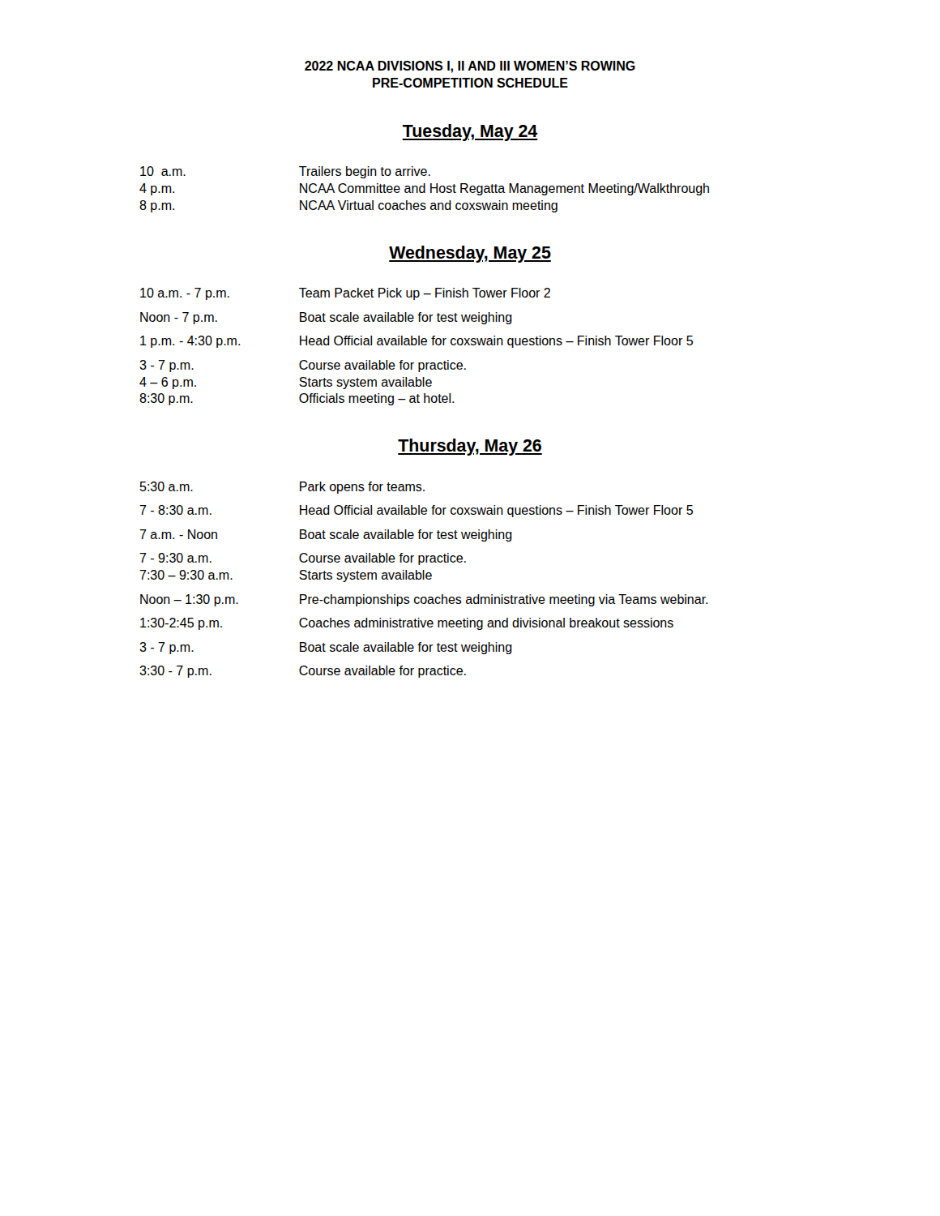2022 NCAA DIVISIONS I, II AND III WOMEN’S ROWING PRE-COMPETITION SCHEDULE
Tuesday, May 24
| 10 a.m. | Trailers begin to arrive. |
| 4 p.m. | NCAA Committee and Host Regatta Management Meeting/Walkthrough |
| 8 p.m. | NCAA Virtual coaches and coxswain meeting |
Wednesday, May 25
| 10 a.m. - 7 p.m. | Team Packet Pick up – Finish Tower Floor 2 |
| Noon - 7 p.m. | Boat scale available for test weighing |
| 1 p.m. - 4:30 p.m. | Head Official available for coxswain questions – Finish Tower Floor 5 |
| 3 - 7 p.m. | Course available for practice. |
| 4 – 6 p.m. | Starts system available |
| 8:30 p.m. | Officials meeting – at hotel. |
Thursday, May 26
| 5:30 a.m. | Park opens for teams. |
| 7 - 8:30 a.m. | Head Official available for coxswain questions – Finish Tower Floor 5 |
| 7 a.m. - Noon | Boat scale available for test weighing |
| 7 - 9:30 a.m. | Course available for practice. |
| 7:30 – 9:30 a.m. | Starts system available |
| Noon – 1:30 p.m. | Pre-championships coaches administrative meeting via Teams webinar. |
| 1:30-2:45 p.m. | Coaches administrative meeting and divisional breakout sessions |
| 3 - 7 p.m. | Boat scale available for test weighing |
| 3:30 - 7 p.m. | Course available for practice. |